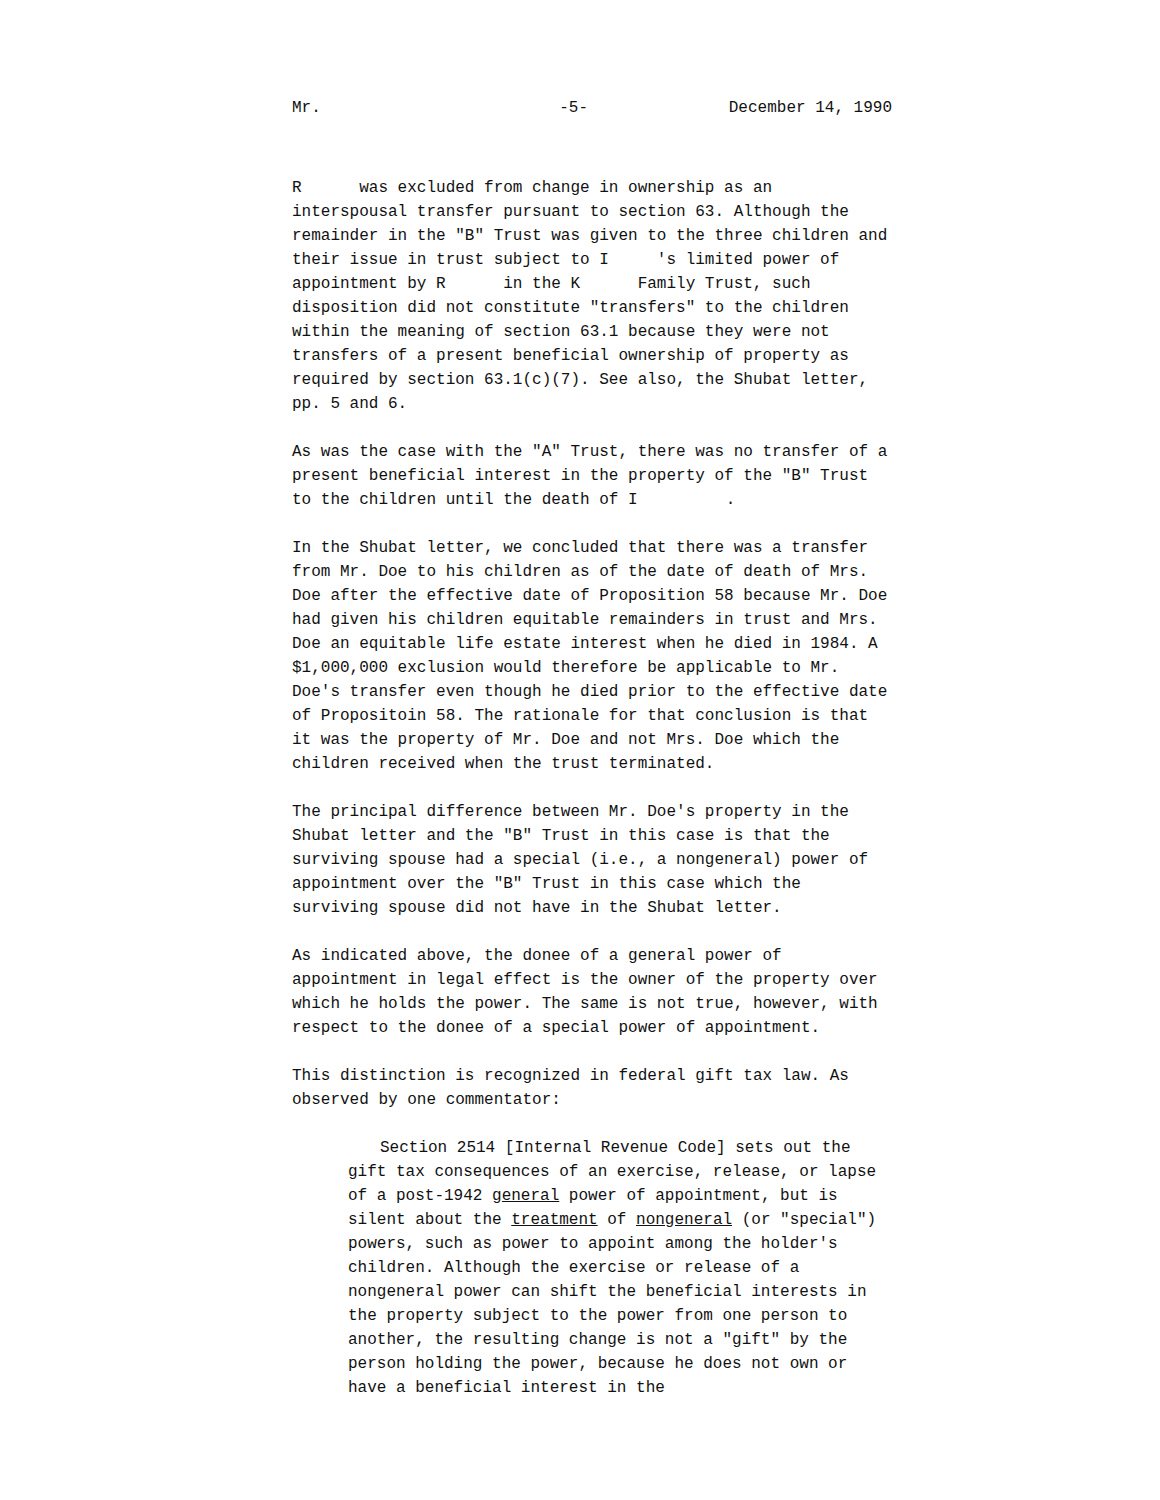Mr.
-5-
December 14, 1990
R was excluded from change in ownership as an interspousal transfer pursuant to section 63. Although the remainder in the "B" Trust was given to the three children and their issue in trust subject to I 's limited power of appointment by R in the K Family Trust, such disposition did not constitute "transfers" to the children within the meaning of section 63.1 because they were not transfers of a present beneficial ownership of property as required by section 63.1(c)(7). See also, the Shubat letter, pp. 5 and 6.
As was the case with the "A" Trust, there was no transfer of a present beneficial interest in the property of the "B" Trust to the children until the death of I .
In the Shubat letter, we concluded that there was a transfer from Mr. Doe to his children as of the date of death of Mrs. Doe after the effective date of Proposition 58 because Mr. Doe had given his children equitable remainders in trust and Mrs. Doe an equitable life estate interest when he died in 1984. A $1,000,000 exclusion would therefore be applicable to Mr. Doe's transfer even though he died prior to the effective date of Propositoin 58. The rationale for that conclusion is that it was the property of Mr. Doe and not Mrs. Doe which the children received when the trust terminated.
The principal difference between Mr. Doe's property in the Shubat letter and the "B" Trust in this case is that the surviving spouse had a special (i.e., a nongeneral) power of appointment over the "B" Trust in this case which the surviving spouse did not have in the Shubat letter.
As indicated above, the donee of a general power of appointment in legal effect is the owner of the property over which he holds the power. The same is not true, however, with respect to the donee of a special power of appointment.
This distinction is recognized in federal gift tax law. As observed by one commentator:
Section 2514 [Internal Revenue Code] sets out the gift tax consequences of an exercise, release, or lapse of a post-1942 general power of appointment, but is silent about the treatment of nongeneral (or "special") powers, such as power to appoint among the holder's children. Although the exercise or release of a nongeneral power can shift the beneficial interests in the property subject to the power from one person to another, the resulting change is not a "gift" by the person holding the power, because he does not own or have a beneficial interest in the